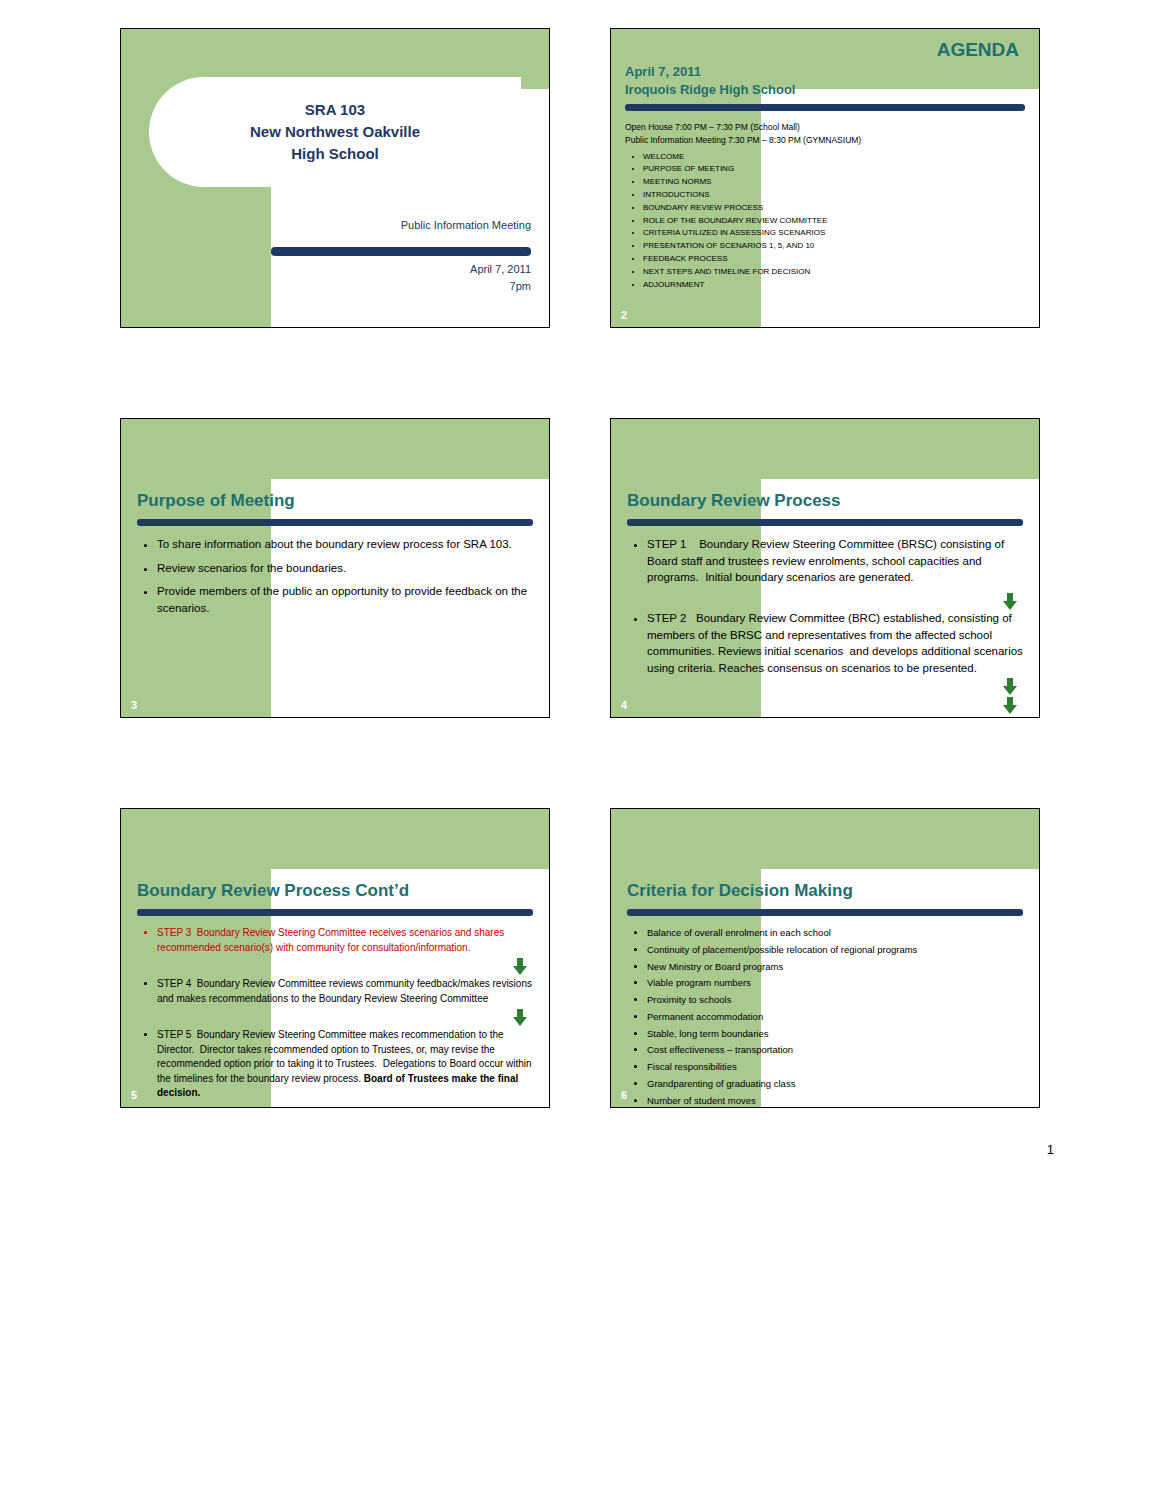SRA 103
New Northwest Oakville
High School
Public Information Meeting
April 7, 2011
7pm
AGENDA
April 7, 2011
Iroquois Ridge High School
Open House 7:00 PM – 7:30 PM (School Mall)
Public Information Meeting 7:30 PM – 8:30 PM (GYMNASIUM)
WELCOME
PURPOSE OF MEETING
MEETING NORMS
INTRODUCTIONS
BOUNDARY REVIEW PROCESS
ROLE OF THE BOUNDARY REVIEW COMMITTEE
CRITERIA UTILIZED IN ASSESSING SCENARIOS
PRESENTATION OF SCENARIOS 1, 5, AND 10
FEEDBACK PROCESS
NEXT STEPS AND TIMELINE FOR DECISION
ADJOURNMENT
2
Purpose of Meeting
To share information about the boundary review process for SRA 103.
Review scenarios for the boundaries.
Provide members of the public an opportunity to provide feedback on the scenarios.
3
Boundary Review Process
STEP 1 Boundary Review Steering Committee (BRSC) consisting of Board staff and trustees review enrolments, school capacities and programs. Initial boundary scenarios are generated.
STEP 2 Boundary Review Committee (BRC) established, consisting of members of the BRSC and representatives from the affected school communities. Reviews initial scenarios and develops additional scenarios using criteria. Reaches consensus on scenarios to be presented.
4
Boundary Review Process Cont’d
STEP 3 Boundary Review Steering Committee receives scenarios and shares recommended scenario(s) with community for consultation/information.
STEP 4 Boundary Review Committee reviews community feedback/makes revisions and makes recommendations to the Boundary Review Steering Committee
STEP 5 Boundary Review Steering Committee makes recommendation to the Director. Director takes recommended option to Trustees, or, may revise the recommended option prior to taking it to Trustees. Delegations to Board occur within the timelines for the boundary review process. Board of Trustees make the final decision.
5
Criteria for Decision Making
Balance of overall enrolment in each school
Continuity of placement/possible relocation of regional programs
New Ministry or Board programs
Viable program numbers
Proximity to schools
Permanent accommodation
Stable, long term boundaries
Cost effectiveness – transportation
Fiscal responsibilities
Grandparenting of graduating class
Number of student moves
Committee recommended criteria
6
1